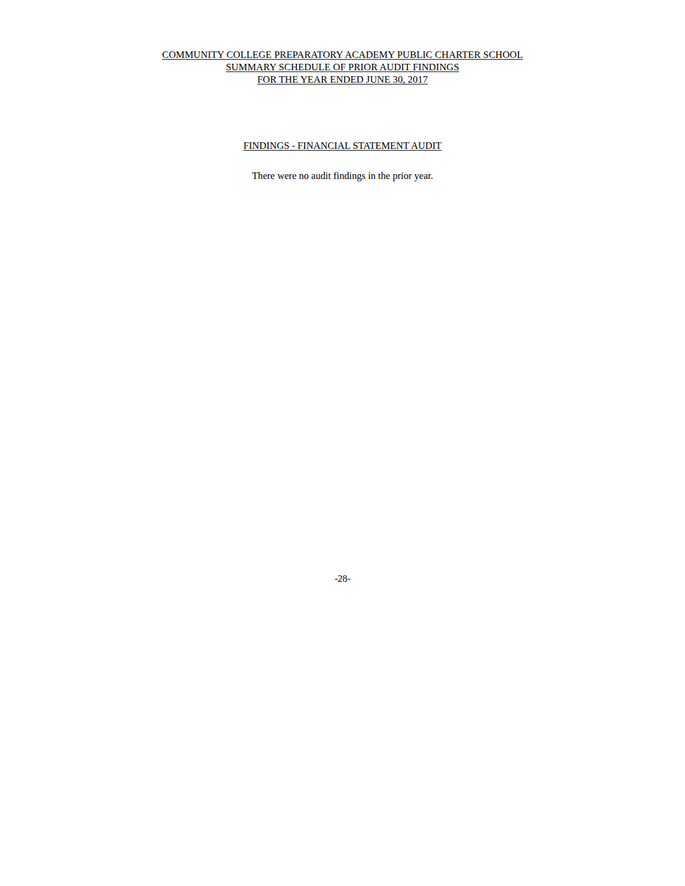COMMUNITY COLLEGE PREPARATORY ACADEMY PUBLIC CHARTER SCHOOL SUMMARY SCHEDULE OF PRIOR AUDIT FINDINGS FOR THE YEAR ENDED JUNE 30, 2017
FINDINGS - FINANCIAL STATEMENT AUDIT
There were no audit findings in the prior year.
-28-